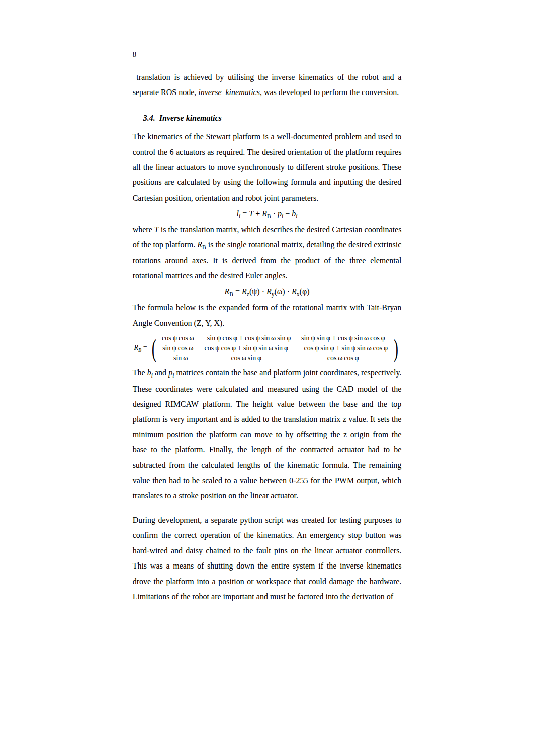8
translation is achieved by utilising the inverse kinematics of the robot and a separate ROS node, inverse_kinematics, was developed to perform the conversion.
3.4. Inverse kinematics
The kinematics of the Stewart platform is a well-documented problem and used to control the 6 actuators as required. The desired orientation of the platform requires all the linear actuators to move synchronously to different stroke positions. These positions are calculated by using the following formula and inputting the desired Cartesian position, orientation and robot joint parameters.
li = T + RB · pi − bi
where T is the translation matrix, which describes the desired Cartesian coordinates of the top platform. RB is the single rotational matrix, detailing the desired extrinsic rotations around axes. It is derived from the product of the three elemental rotational matrices and the desired Euler angles.
RB = Rz(ψ) · Ry(ω) · Rx(φ)
The formula below is the expanded form of the rotational matrix with Tait-Bryan Angle Convention (Z, Y, X).
RB = (
| cos ψ cos ω | − sin ψ cos φ + cos ψ sin ω sin φ | sin ψ sin φ + cos ψ sin ω cos φ |
| sin ψ cos ω | cos ψ cos φ + sin ψ sin ω sin φ | − cos ψ sin φ + sin ψ sin ω cos φ |
| − sin ω | cos ω sin φ | cos ω cos φ |
)
The bi and pi matrices contain the base and platform joint coordinates, respectively. These coordinates were calculated and measured using the CAD model of the designed RIMCAW platform. The height value between the base and the top platform is very important and is added to the translation matrix z value. It sets the minimum position the platform can move to by offsetting the z origin from the base to the platform. Finally, the length of the contracted actuator had to be subtracted from the calculated lengths of the kinematic formula. The remaining value then had to be scaled to a value between 0-255 for the PWM output, which translates to a stroke position on the linear actuator.
During development, a separate python script was created for testing purposes to confirm the correct operation of the kinematics. An emergency stop button was hard-wired and daisy chained to the fault pins on the linear actuator controllers. This was a means of shutting down the entire system if the inverse kinematics drove the platform into a position or workspace that could damage the hardware. Limitations of the robot are important and must be factored into the derivation of